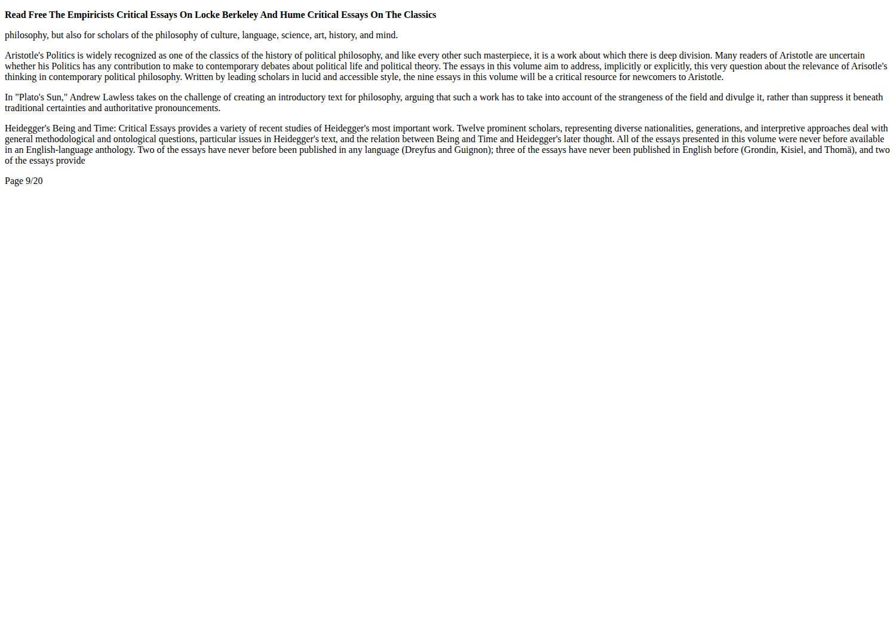Read Free The Empiricists Critical Essays On Locke Berkeley And Hume Critical Essays On The Classics
philosophy, but also for scholars of the philosophy of culture, language, science, art, history, and mind.
Aristotle's Politics is widely recognized as one of the classics of the history of political philosophy, and like every other such masterpiece, it is a work about which there is deep division. Many readers of Aristotle are uncertain whether his Politics has any contribution to make to contemporary debates about political life and political theory. The essays in this volume aim to address, implicitly or explicitly, this very question about the relevance of Arisotle's thinking in contemporary political philosophy. Written by leading scholars in lucid and accessible style, the nine essays in this volume will be a critical resource for newcomers to Aristotle.
In "Plato's Sun," Andrew Lawless takes on the challenge of creating an introductory text for philosophy, arguing that such a work has to take into account of the strangeness of the field and divulge it, rather than suppress it beneath traditional certainties and authoritative pronouncements.
Heidegger's Being and Time: Critical Essays provides a variety of recent studies of Heidegger's most important work. Twelve prominent scholars, representing diverse nationalities, generations, and interpretive approaches deal with general methodological and ontological questions, particular issues in Heidegger's text, and the relation between Being and Time and Heidegger's later thought. All of the essays presented in this volume were never before available in an English-language anthology. Two of the essays have never before been published in any language (Dreyfus and Guignon); three of the essays have never been published in English before (Grondin, Kisiel, and Thomä), and two of the essays provide
Page 9/20